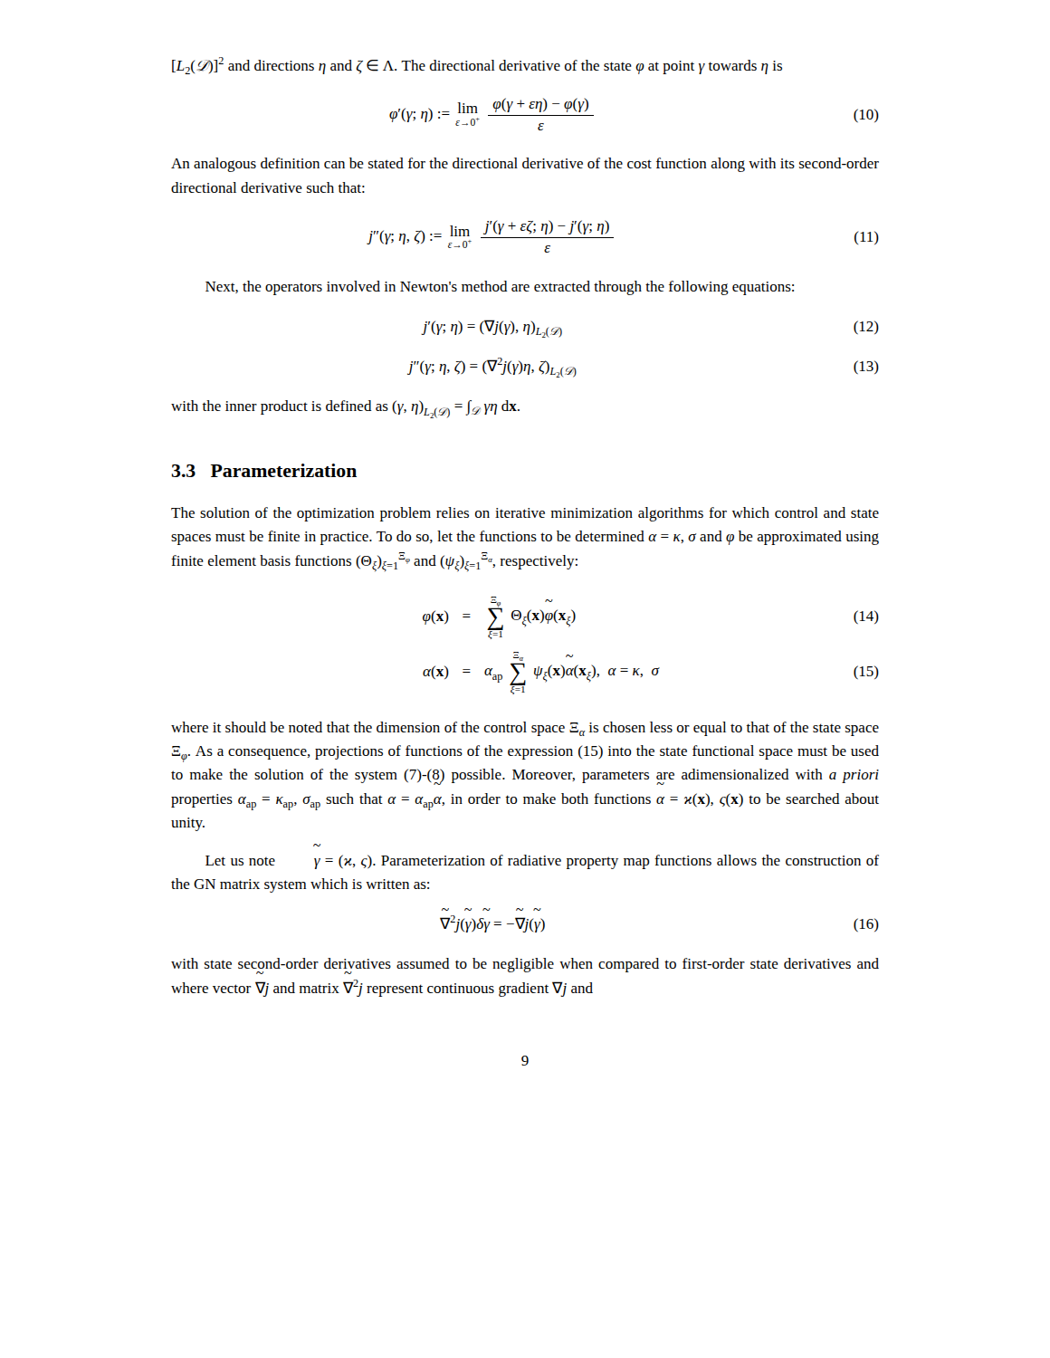[L2(𝒟)]2 and directions η and ζ ∈ Λ. The directional derivative of the state φ at point γ towards η is
φ′(γ; η) := lim ε→0+ φ(γ + εη) − φ(γ) ε
(10)
An analogous definition can be stated for the directional derivative of the cost function along with its second-order directional derivative such that:
j″(γ; η, ζ) := lim ε→0+ j′(γ + εζ; η) − j′(γ; η) ε
(11)
Next, the operators involved in Newton's method are extracted through the following equations:
j′(γ; η) = (∇j(γ), η)L2(𝒟)
(12)
j″(γ; η, ζ) = (∇2j(γ)η, ζ)L2(𝒟)
(13)
with the inner product is defined as (γ, η)L2(𝒟) = ∫𝒟 γη dx.
3.3 Parameterization
The solution of the optimization problem relies on iterative minimization algorithms for which control and state spaces must be finite in practice. To do so, let the functions to be determined α = κ, σ and φ be approximated using finite element basis functions (Θξ)ξ=1Ξφ and (ψξ)ξ=1Ξα, respectively:
φ(x)
=
Ξφ∑ξ=1 Θξ(x)~φ(xξ)
(14)
α(x)
=
αap Ξα∑ξ=1 ψξ(x)~α(xξ), α = κ, σ
(15)
where it should be noted that the dimension of the control space Ξα is chosen less or equal to that of the state space Ξφ. As a consequence, projections of functions of the expression (15) into the state functional space must be used to make the solution of the system (7)-(8) possible. Moreover, parameters are adimensionalized with a priori properties αap = κap, σap such that α = αap~α, in order to make both functions ~α = ϰ(x), ς(x) to be searched about unity.
Let us note ~γ = (ϰ, ς). Parameterization of radiative property map functions allows the construction of the GN matrix system which is written as:
~∇2j(~γ)δ~γ = −~∇j(~γ)
(16)
with state second-order derivatives assumed to be negligible when compared to first-order state derivatives and where vector ~∇j and matrix ~∇2j represent continuous gradient ∇j and
9